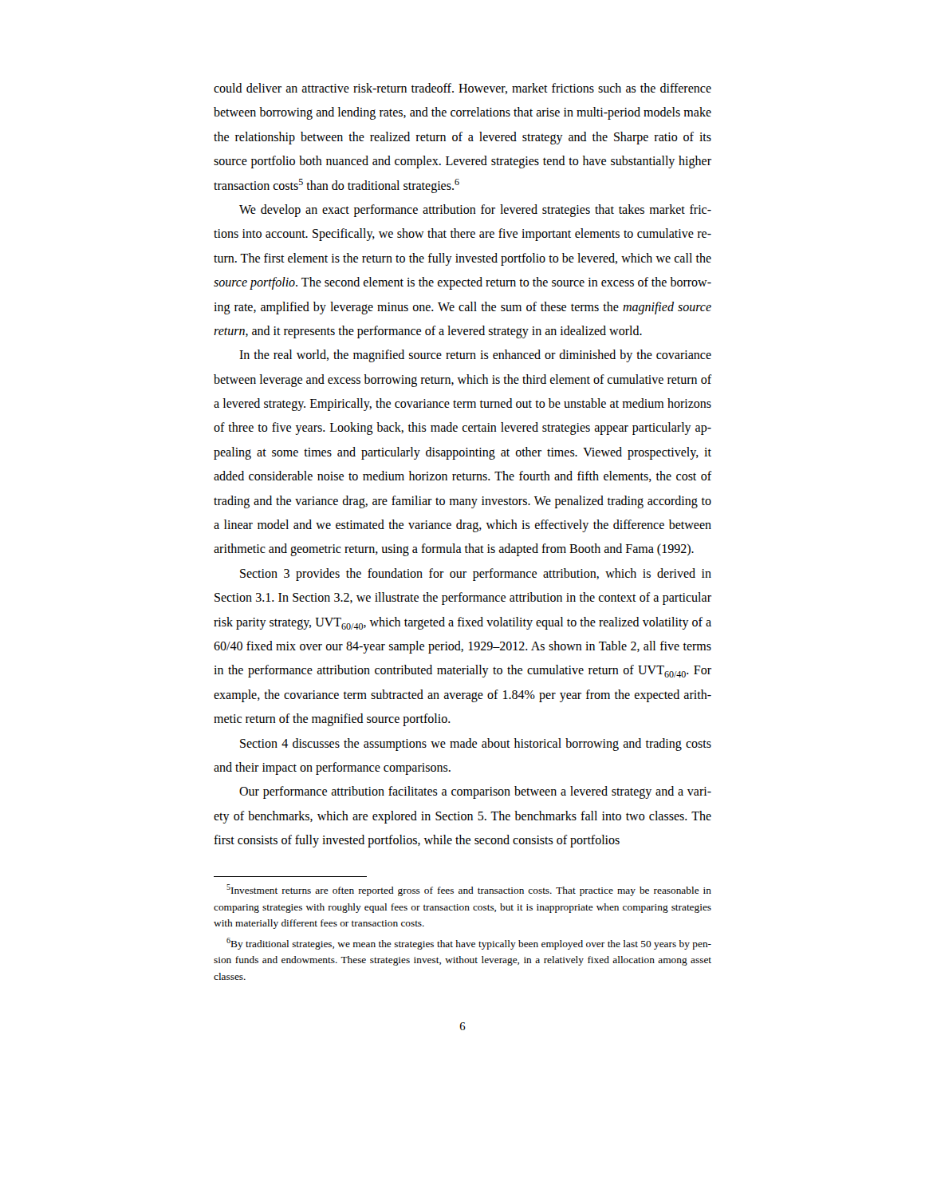could deliver an attractive risk-return tradeoff. However, market frictions such as the difference between borrowing and lending rates, and the correlations that arise in multi-period models make the relationship between the realized return of a levered strategy and the Sharpe ratio of its source portfolio both nuanced and complex. Levered strategies tend to have substantially higher transaction costs5 than do traditional strategies.6
We develop an exact performance attribution for levered strategies that takes market frictions into account. Specifically, we show that there are five important elements to cumulative return. The first element is the return to the fully invested portfolio to be levered, which we call the source portfolio. The second element is the expected return to the source in excess of the borrowing rate, amplified by leverage minus one. We call the sum of these terms the magnified source return, and it represents the performance of a levered strategy in an idealized world.
In the real world, the magnified source return is enhanced or diminished by the covariance between leverage and excess borrowing return, which is the third element of cumulative return of a levered strategy. Empirically, the covariance term turned out to be unstable at medium horizons of three to five years. Looking back, this made certain levered strategies appear particularly appealing at some times and particularly disappointing at other times. Viewed prospectively, it added considerable noise to medium horizon returns. The fourth and fifth elements, the cost of trading and the variance drag, are familiar to many investors. We penalized trading according to a linear model and we estimated the variance drag, which is effectively the difference between arithmetic and geometric return, using a formula that is adapted from Booth and Fama (1992).
Section 3 provides the foundation for our performance attribution, which is derived in Section 3.1. In Section 3.2, we illustrate the performance attribution in the context of a particular risk parity strategy, UVT60/40, which targeted a fixed volatility equal to the realized volatility of a 60/40 fixed mix over our 84-year sample period, 1929–2012. As shown in Table 2, all five terms in the performance attribution contributed materially to the cumulative return of UVT60/40. For example, the covariance term subtracted an average of 1.84% per year from the expected arithmetic return of the magnified source portfolio.
Section 4 discusses the assumptions we made about historical borrowing and trading costs and their impact on performance comparisons.
Our performance attribution facilitates a comparison between a levered strategy and a variety of benchmarks, which are explored in Section 5. The benchmarks fall into two classes. The first consists of fully invested portfolios, while the second consists of portfolios
5Investment returns are often reported gross of fees and transaction costs. That practice may be reasonable in comparing strategies with roughly equal fees or transaction costs, but it is inappropriate when comparing strategies with materially different fees or transaction costs.
6By traditional strategies, we mean the strategies that have typically been employed over the last 50 years by pension funds and endowments. These strategies invest, without leverage, in a relatively fixed allocation among asset classes.
6